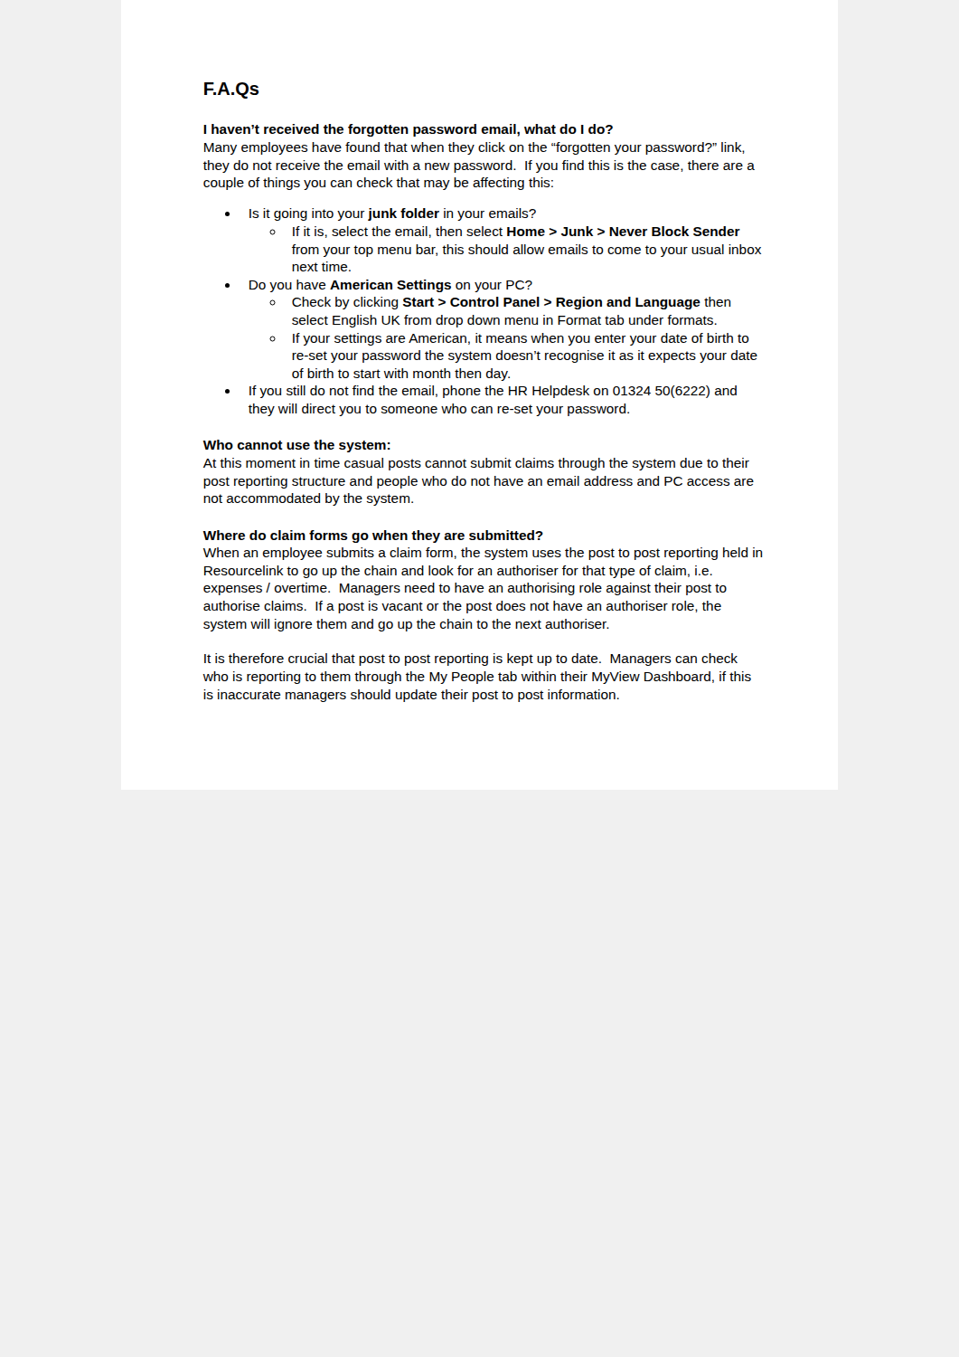F.A.Qs
I haven’t received the forgotten password email, what do I do?
Many employees have found that when they click on the “forgotten your password?” link, they do not receive the email with a new password. If you find this is the case, there are a couple of things you can check that may be affecting this:
Is it going into your junk folder in your emails?
If it is, select the email, then select Home > Junk > Never Block Sender from your top menu bar, this should allow emails to come to your usual inbox next time.
Do you have American Settings on your PC?
Check by clicking Start > Control Panel > Region and Language then select English UK from drop down menu in Format tab under formats.
If your settings are American, it means when you enter your date of birth to re-set your password the system doesn’t recognise it as it expects your date of birth to start with month then day.
If you still do not find the email, phone the HR Helpdesk on 01324 50(6222) and they will direct you to someone who can re-set your password.
Who cannot use the system:
At this moment in time casual posts cannot submit claims through the system due to their post reporting structure and people who do not have an email address and PC access are not accommodated by the system.
Where do claim forms go when they are submitted?
When an employee submits a claim form, the system uses the post to post reporting held in Resourcelink to go up the chain and look for an authoriser for that type of claim, i.e. expenses / overtime. Managers need to have an authorising role against their post to authorise claims. If a post is vacant or the post does not have an authoriser role, the system will ignore them and go up the chain to the next authoriser.
It is therefore crucial that post to post reporting is kept up to date. Managers can check who is reporting to them through the My People tab within their MyView Dashboard, if this is inaccurate managers should update their post to post information.